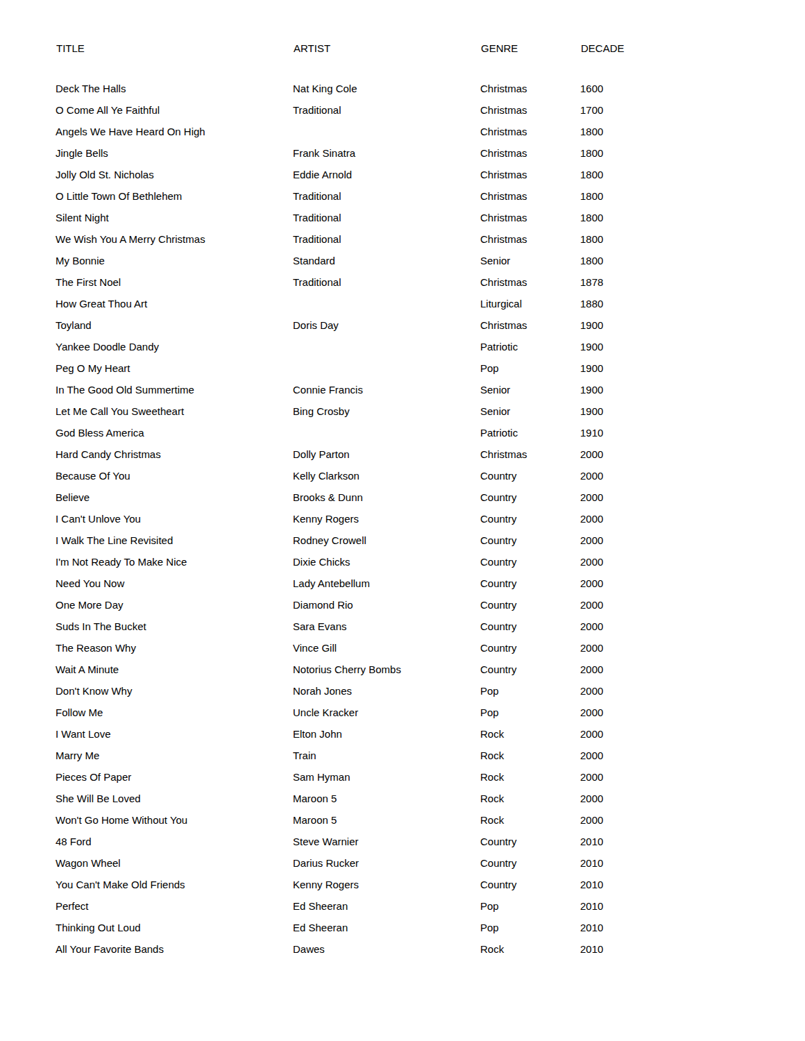| TITLE | ARTIST | GENRE | DECADE |
| --- | --- | --- | --- |
| Deck The Halls | Nat King Cole | Christmas | 1600 |
| O Come All Ye Faithful | Traditional | Christmas | 1700 |
| Angels We Have Heard On High | | Christmas | 1800 |
| Jingle Bells | Frank Sinatra | Christmas | 1800 |
| Jolly Old St. Nicholas | Eddie Arnold | Christmas | 1800 |
| O Little Town Of Bethlehem | Traditional | Christmas | 1800 |
| Silent Night | Traditional | Christmas | 1800 |
| We Wish You A Merry Christmas | Traditional | Christmas | 1800 |
| My Bonnie | Standard | Senior | 1800 |
| The First Noel | Traditional | Christmas | 1878 |
| How Great Thou Art | | Liturgical | 1880 |
| Toyland | Doris Day | Christmas | 1900 |
| Yankee Doodle Dandy | | Patriotic | 1900 |
| Peg O My Heart | | Pop | 1900 |
| In The Good Old Summertime | Connie Francis | Senior | 1900 |
| Let Me Call You Sweetheart | Bing Crosby | Senior | 1900 |
| God Bless America | | Patriotic | 1910 |
| Hard Candy Christmas | Dolly Parton | Christmas | 2000 |
| Because Of You | Kelly Clarkson | Country | 2000 |
| Believe | Brooks & Dunn | Country | 2000 |
| I Can't Unlove You | Kenny Rogers | Country | 2000 |
| I Walk The Line Revisited | Rodney Crowell | Country | 2000 |
| I'm Not Ready To Make Nice | Dixie Chicks | Country | 2000 |
| Need You Now | Lady Antebellum | Country | 2000 |
| One More Day | Diamond Rio | Country | 2000 |
| Suds In The Bucket | Sara Evans | Country | 2000 |
| The Reason Why | Vince Gill | Country | 2000 |
| Wait A Minute | Notorius Cherry Bombs | Country | 2000 |
| Don't Know Why | Norah Jones | Pop | 2000 |
| Follow Me | Uncle Kracker | Pop | 2000 |
| I Want Love | Elton John | Rock | 2000 |
| Marry Me | Train | Rock | 2000 |
| Pieces Of Paper | Sam Hyman | Rock | 2000 |
| She Will Be Loved | Maroon 5 | Rock | 2000 |
| Won't Go Home Without You | Maroon 5 | Rock | 2000 |
| 48 Ford | Steve Warnier | Country | 2010 |
| Wagon Wheel | Darius Rucker | Country | 2010 |
| You Can't Make Old Friends | Kenny Rogers | Country | 2010 |
| Perfect | Ed Sheeran | Pop | 2010 |
| Thinking Out Loud | Ed Sheeran | Pop | 2010 |
| All Your Favorite Bands | Dawes | Rock | 2010 |